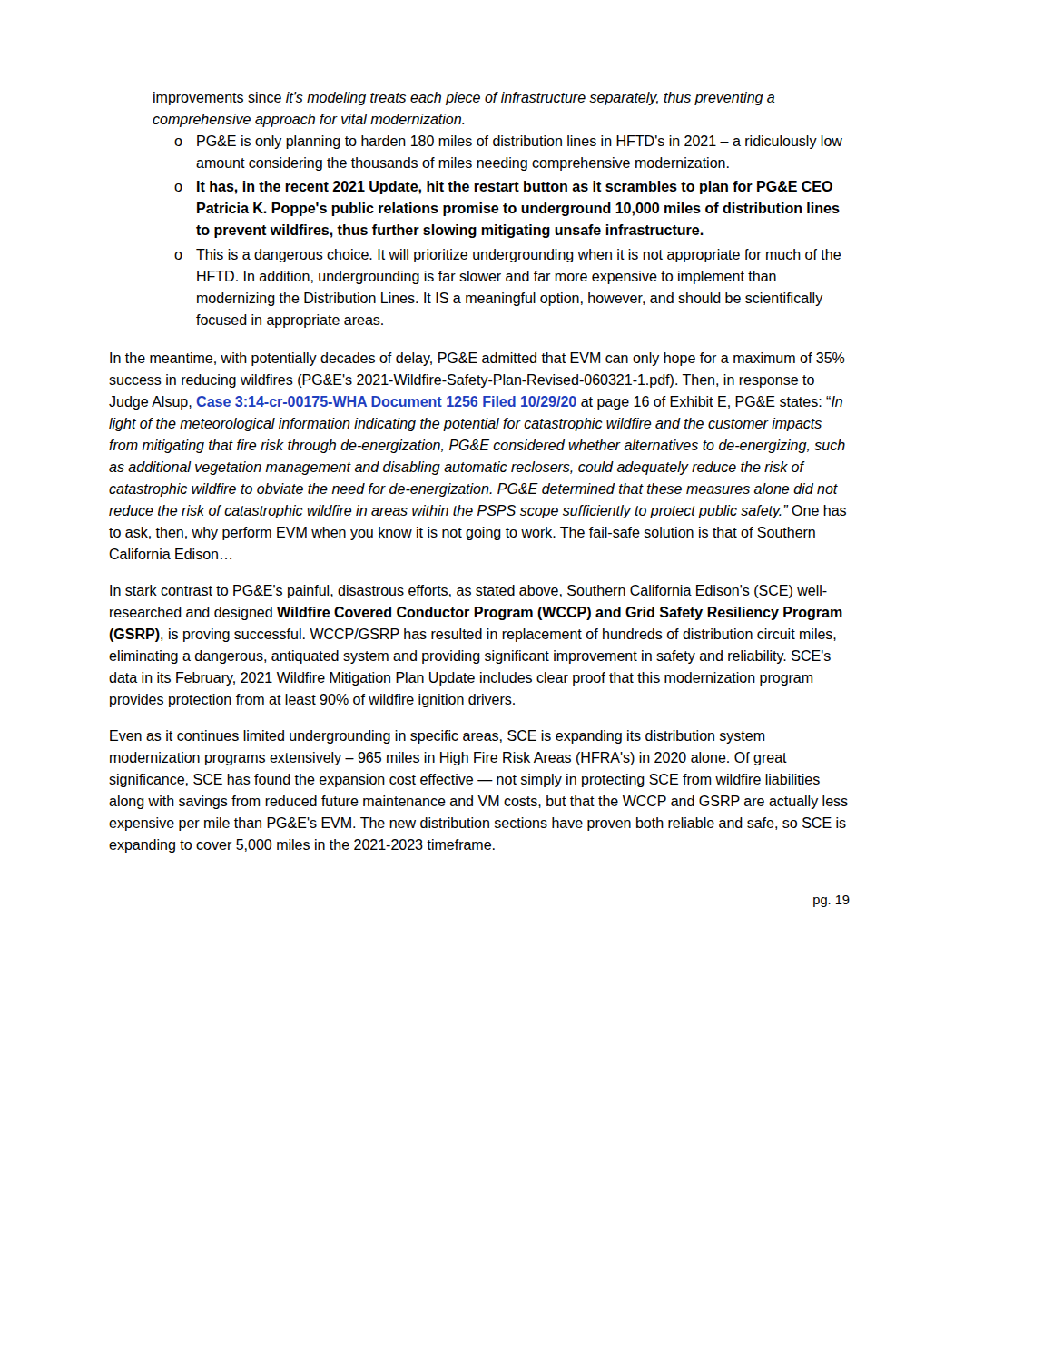improvements since it's modeling treats each piece of infrastructure separately, thus preventing a comprehensive approach for vital modernization.
PG&E is only planning to harden 180 miles of distribution lines in HFTD's in 2021 – a ridiculously low amount considering the thousands of miles needing comprehensive modernization.
It has, in the recent 2021 Update, hit the restart button as it scrambles to plan for PG&E CEO Patricia K. Poppe's public relations promise to underground 10,000 miles of distribution lines to prevent wildfires, thus further slowing mitigating unsafe infrastructure.
This is a dangerous choice. It will prioritize undergrounding when it is not appropriate for much of the HFTD. In addition, undergrounding is far slower and far more expensive to implement than modernizing the Distribution Lines. It IS a meaningful option, however, and should be scientifically focused in appropriate areas.
In the meantime, with potentially decades of delay, PG&E admitted that EVM can only hope for a maximum of 35% success in reducing wildfires (PG&E's 2021-Wildfire-Safety-Plan-Revised-060321-1.pdf). Then, in response to Judge Alsup, Case 3:14-cr-00175-WHA Document 1256 Filed 10/29/20 at page 16 of Exhibit E, PG&E states: “In light of the meteorological information indicating the potential for catastrophic wildfire and the customer impacts from mitigating that fire risk through de-energization, PG&E considered whether alternatives to de-energizing, such as additional vegetation management and disabling automatic reclosers, could adequately reduce the risk of catastrophic wildfire to obviate the need for de-energization. PG&E determined that these measures alone did not reduce the risk of catastrophic wildfire in areas within the PSPS scope sufficiently to protect public safety.” One has to ask, then, why perform EVM when you know it is not going to work. The fail-safe solution is that of Southern California Edison…
In stark contrast to PG&E's painful, disastrous efforts, as stated above, Southern California Edison's (SCE) well-researched and designed Wildfire Covered Conductor Program (WCCP) and Grid Safety Resiliency Program (GSRP), is proving successful. WCCP/GSRP has resulted in replacement of hundreds of distribution circuit miles, eliminating a dangerous, antiquated system and providing significant improvement in safety and reliability. SCE's data in its February, 2021 Wildfire Mitigation Plan Update includes clear proof that this modernization program provides protection from at least 90% of wildfire ignition drivers.
Even as it continues limited undergrounding in specific areas, SCE is expanding its distribution system modernization programs extensively – 965 miles in High Fire Risk Areas (HFRA's) in 2020 alone. Of great significance, SCE has found the expansion cost effective — not simply in protecting SCE from wildfire liabilities along with savings from reduced future maintenance and VM costs, but that the WCCP and GSRP are actually less expensive per mile than PG&E's EVM. The new distribution sections have proven both reliable and safe, so SCE is expanding to cover 5,000 miles in the 2021-2023 timeframe.
pg. 19